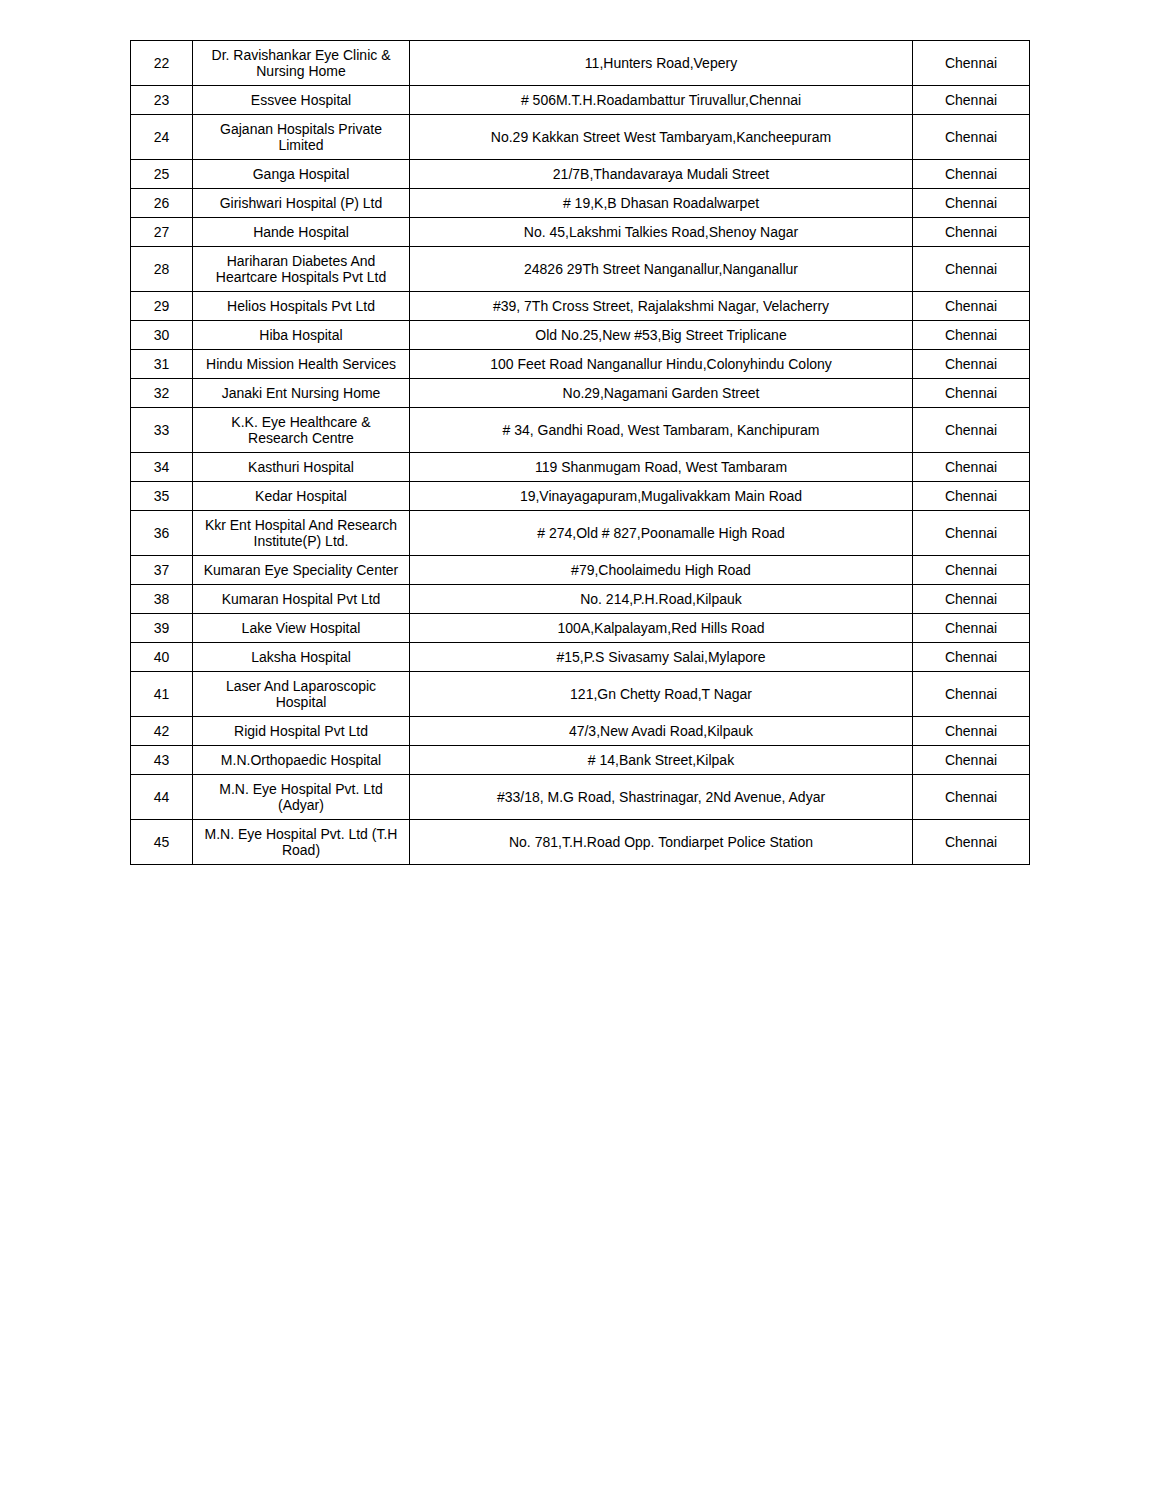| 22 | Dr. Ravishankar Eye Clinic & Nursing Home | 11,Hunters Road,Vepery | Chennai |
| 23 | Essvee Hospital | # 506M.T.H.Roadambattur Tiruvallur,Chennai | Chennai |
| 24 | Gajanan Hospitals Private Limited | No.29 Kakkan Street West Tambaryam,Kancheepuram | Chennai |
| 25 | Ganga Hospital | 21/7B,Thandavaraya Mudali Street | Chennai |
| 26 | Girishwari Hospital (P) Ltd | # 19,K,B Dhasan Roadalwarpet | Chennai |
| 27 | Hande Hospital | No. 45,Lakshmi Talkies Road,Shenoy Nagar | Chennai |
| 28 | Hariharan Diabetes And Heartcare Hospitals Pvt Ltd | 24826 29Th Street Nanganallur,Nanganallur | Chennai |
| 29 | Helios Hospitals Pvt Ltd | #39, 7Th Cross Street, Rajalakshmi Nagar, Velacherry | Chennai |
| 30 | Hiba Hospital | Old No.25,New #53,Big Street Triplicane | Chennai |
| 31 | Hindu Mission Health Services | 100 Feet Road Nanganallur Hindu,Colonyhindu Colony | Chennai |
| 32 | Janaki Ent Nursing Home | No.29,Nagamani Garden Street | Chennai |
| 33 | K.K. Eye Healthcare & Research Centre | # 34, Gandhi Road, West Tambaram, Kanchipuram | Chennai |
| 34 | Kasthuri Hospital | 119 Shanmugam Road, West Tambaram | Chennai |
| 35 | Kedar Hospital | 19,Vinayagapuram,Mugalivakkam Main Road | Chennai |
| 36 | Kkr Ent Hospital And Research Institute(P) Ltd. | # 274,Old # 827,Poonamalle High Road | Chennai |
| 37 | Kumaran Eye Speciality Center | #79,Choolaimedu High Road | Chennai |
| 38 | Kumaran Hospital Pvt Ltd | No. 214,P.H.Road,Kilpauk | Chennai |
| 39 | Lake View Hospital | 100A,Kalpalayam,Red Hills Road | Chennai |
| 40 | Laksha Hospital | #15,P.S Sivasamy Salai,Mylapore | Chennai |
| 41 | Laser And Laparoscopic Hospital | 121,Gn Chetty Road,T Nagar | Chennai |
| 42 | Rigid Hospital Pvt Ltd | 47/3,New Avadi Road,Kilpauk | Chennai |
| 43 | M.N.Orthopaedic Hospital | # 14,Bank Street,Kilpak | Chennai |
| 44 | M.N. Eye Hospital Pvt. Ltd (Adyar) | #33/18, M.G Road, Shastrinagar, 2Nd Avenue, Adyar | Chennai |
| 45 | M.N. Eye Hospital Pvt. Ltd (T.H Road) | No. 781,T.H.Road Opp. Tondiarpet Police Station | Chennai |